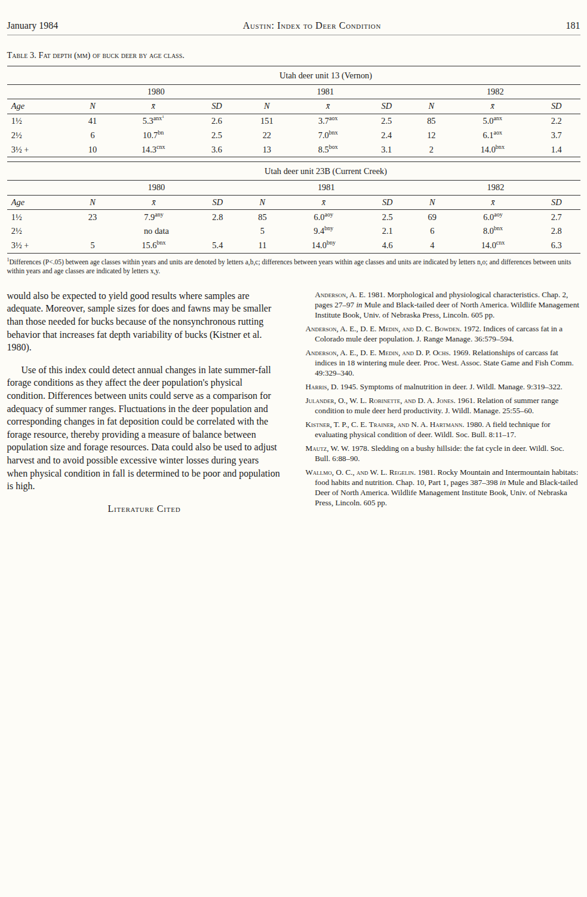January 1984 Austin: Index to Deer Condition 181
Table 3. Fat depth (mm) of buck deer by age class.
| | Utah deer unit 13 (Vernon) |
| --- | --- |
| | 1980 | 1981 | 1982 |
| Age | N | x̄ | SD | N | x̄ | SD | N | x̄ | SD |
| 1½ | 41 | 5.3 anx 1 | 2.6 | 151 | 3.7 aox | 2.5 | 85 | 5.0 anx | 2.2 |
| 2½ | 6 | 10.7 bn | 2.5 | 22 | 7.0 bnx | 2.4 | 12 | 6.1 aox | 3.7 |
| 3½ + | 10 | 14.3 cnx | 3.6 | 13 | 8.5 box | 3.1 | 2 | 14.0 bnx | 1.4 |
| | Utah deer unit 23B (Current Creek) |
| --- | --- |
| | 1980 | 1981 | 1982 |
| Age | N | x̄ | SD | N | x̄ | SD | N | x̄ | SD |
| 1½ | 23 | 7.9 any | 2.8 | 85 | 6.0 aoy | 2.5 | 69 | 6.0 aoy | 2.7 |
| 2½ | no data | 5 | 9.4 bny | 2.1 | 6 | 8.0 bnx | 2.8 |
| 3½ + | 5 | 15.6 bnx | 5.4 | 11 | 14.0 bny | 4.6 | 4 | 14.0 cnx | 6.3 |
1Differences (P<.05) between age classes within years and units are denoted by letters a,b,c; differences between years within age classes and units are indicated by letters n,o; and differences between units within years and age classes are indicated by letters x,y.
would also be expected to yield good results where samples are adequate. Moreover, sample sizes for does and fawns may be smaller than those needed for bucks because of the nonsynchronous rutting behavior that increases fat depth variability of bucks (Kistner et al. 1980).
Use of this index could detect annual changes in late summer-fall forage conditions as they affect the deer population's physical condition. Differences between units could serve as a comparison for adequacy of summer ranges. Fluctuations in the deer population and corresponding changes in fat deposition could be correlated with the forage resource, thereby providing a measure of balance between population size and forage resources. Data could also be used to adjust harvest and to avoid possible excessive winter losses during years when physical condition in fall is determined to be poor and population is high.
Literature Cited
Anderson, A. E. 1981. Morphological and physiological characteristics. Chap. 2, pages 27–97 in Mule and Black-tailed deer of North America. Wildlife Management Institute Book, Univ. of Nebraska Press, Lincoln. 605 pp.
Anderson, A. E., D. E. Medin, and D. C. Bowden. 1972. Indices of carcass fat in a Colorado mule deer population. J. Range Manage. 36:579–594.
Anderson, A. E., D. E. Medin, and D. P. Ochs. 1969. Relationships of carcass fat indices in 18 wintering mule deer. Proc. West. Assoc. State Game and Fish Comm. 49:329–340.
Harris, D. 1945. Symptoms of malnutrition in deer. J. Wildl. Manage. 9:319–322.
Julander, O., W. L. Robinette, and D. A. Jones. 1961. Relation of summer range condition to mule deer herd productivity. J. Wildl. Manage. 25:55–60.
Kistner, T. P., C. E. Trainer, and N. A. Hartmann. 1980. A field technique for evaluating physical condition of deer. Wildl. Soc. Bull. 8:11–17.
Mautz, W. W. 1978. Sledding on a bushy hillside: the fat cycle in deer. Wildl. Soc. Bull. 6:88–90.
Wallmo, O. C., and W. L. Regelin. 1981. Rocky Mountain and Intermountain habitats: food habits and nutrition. Chap. 10, Part 1, pages 387–398 in Mule and Black-tailed Deer of North America. Wildlife Management Institute Book, Univ. of Nebraska Press, Lincoln. 605 pp.